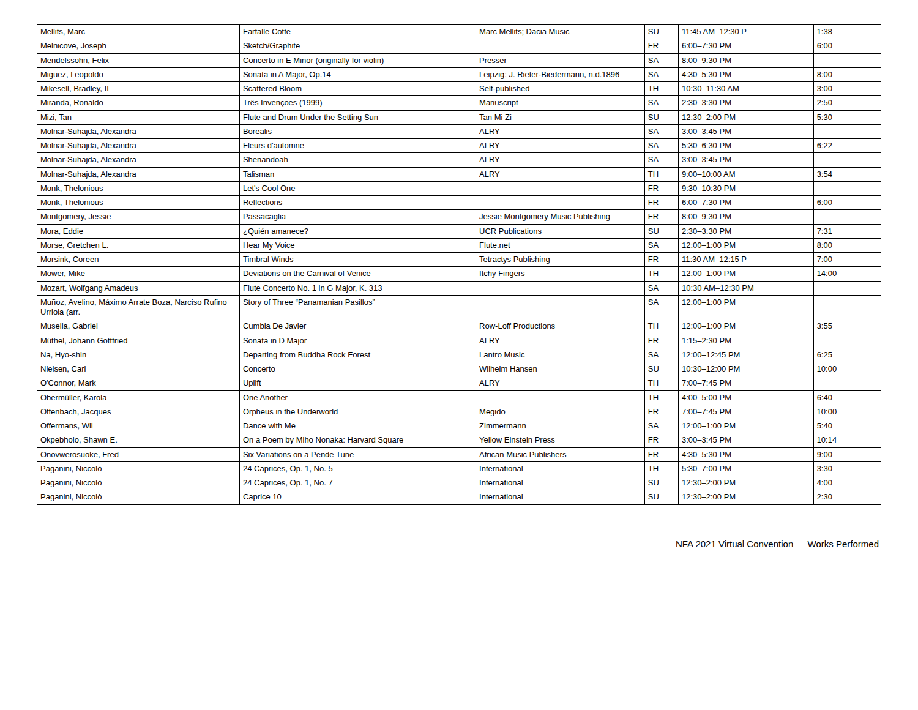| Mellits, Marc | Farfalle Cotte | Marc Mellits; Dacia Music | SU | 11:45 AM–12:30 P | 1:38 |
| Melnicove, Joseph | Sketch/Graphite | | FR | 6:00–7:30 PM | 6:00 |
| Mendelssohn, Felix | Concerto in E Minor (originally for violin) | Presser | SA | 8:00–9:30 PM | |
| Miguez, Leopoldo | Sonata in A Major, Op.14 | Leipzig: J. Rieter-Biedermann, n.d.1896 | SA | 4:30–5:30 PM | 8:00 |
| Mikesell, Bradley, II | Scattered Bloom | Self-published | TH | 10:30–11:30 AM | 3:00 |
| Miranda, Ronaldo | Três Invenções (1999) | Manuscript | SA | 2:30–3:30 PM | 2:50 |
| Mizi, Tan | Flute and Drum Under the Setting Sun | Tan Mi Zi | SU | 12:30–2:00 PM | 5:30 |
| Molnar-Suhajda, Alexandra | Borealis | ALRY | SA | 3:00–3:45 PM | |
| Molnar-Suhajda, Alexandra | Fleurs d'automne | ALRY | SA | 5:30–6:30 PM | 6:22 |
| Molnar-Suhajda, Alexandra | Shenandoah | ALRY | SA | 3:00–3:45 PM | |
| Molnar-Suhajda, Alexandra | Talisman | ALRY | TH | 9:00–10:00 AM | 3:54 |
| Monk, Thelonious | Let's Cool One | | FR | 9:30–10:30 PM | |
| Monk, Thelonious | Reflections | | FR | 6:00–7:30 PM | 6:00 |
| Montgomery, Jessie | Passacaglia | Jessie Montgomery Music Publishing | FR | 8:00–9:30 PM | |
| Mora, Eddie | ¿Quién amanece? | UCR Publications | SU | 2:30–3:30 PM | 7:31 |
| Morse, Gretchen L. | Hear My Voice | Flute.net | SA | 12:00–1:00 PM | 8:00 |
| Morsink, Coreen | Timbral Winds | Tetractys Publishing | FR | 11:30 AM–12:15 P | 7:00 |
| Mower, Mike | Deviations on the Carnival of Venice | Itchy Fingers | TH | 12:00–1:00 PM | 14:00 |
| Mozart, Wolfgang Amadeus | Flute Concerto No. 1 in G Major, K. 313 | | SA | 10:30 AM–12:30 PM | |
| Muñoz, Avelino, Máximo Arrate Boza, Narciso Rufino Urriola (arr. | Story of Three “Panamanian Pasillos” | | SA | 12:00–1:00 PM | |
| Musella, Gabriel | Cumbia De Javier | Row-Loff Productions | TH | 12:00–1:00 PM | 3:55 |
| Müthel, Johann Gottfried | Sonata in D Major | ALRY | FR | 1:15–2:30 PM | |
| Na, Hyo-shin | Departing from Buddha Rock Forest | Lantro Music | SA | 12:00–12:45 PM | 6:25 |
| Nielsen, Carl | Concerto | Wilheim Hansen | SU | 10:30–12:00 PM | 10:00 |
| O'Connor, Mark | Uplift | ALRY | TH | 7:00–7:45 PM | |
| Obermüller, Karola | One Another | | TH | 4:00–5:00 PM | 6:40 |
| Offenbach, Jacques | Orpheus in the Underworld | Megido | FR | 7:00–7:45 PM | 10:00 |
| Offermans, Wil | Dance with Me | Zimmermann | SA | 12:00–1:00 PM | 5:40 |
| Okpebholo, Shawn E. | On a Poem by Miho Nonaka: Harvard Square | Yellow Einstein Press | FR | 3:00–3:45 PM | 10:14 |
| Onovwerosuoke, Fred | Six Variations on a Pende Tune | African Music Publishers | FR | 4:30–5:30 PM | 9:00 |
| Paganini, Niccolò | 24 Caprices, Op. 1, No. 5 | International | TH | 5:30–7:00 PM | 3:30 |
| Paganini, Niccolò | 24 Caprices, Op. 1, No. 7 | International | SU | 12:30–2:00 PM | 4:00 |
| Paganini, Niccolò | Caprice 10 | International | SU | 12:30–2:00 PM | 2:30 |
NFA 2021 Virtual Convention — Works Performed